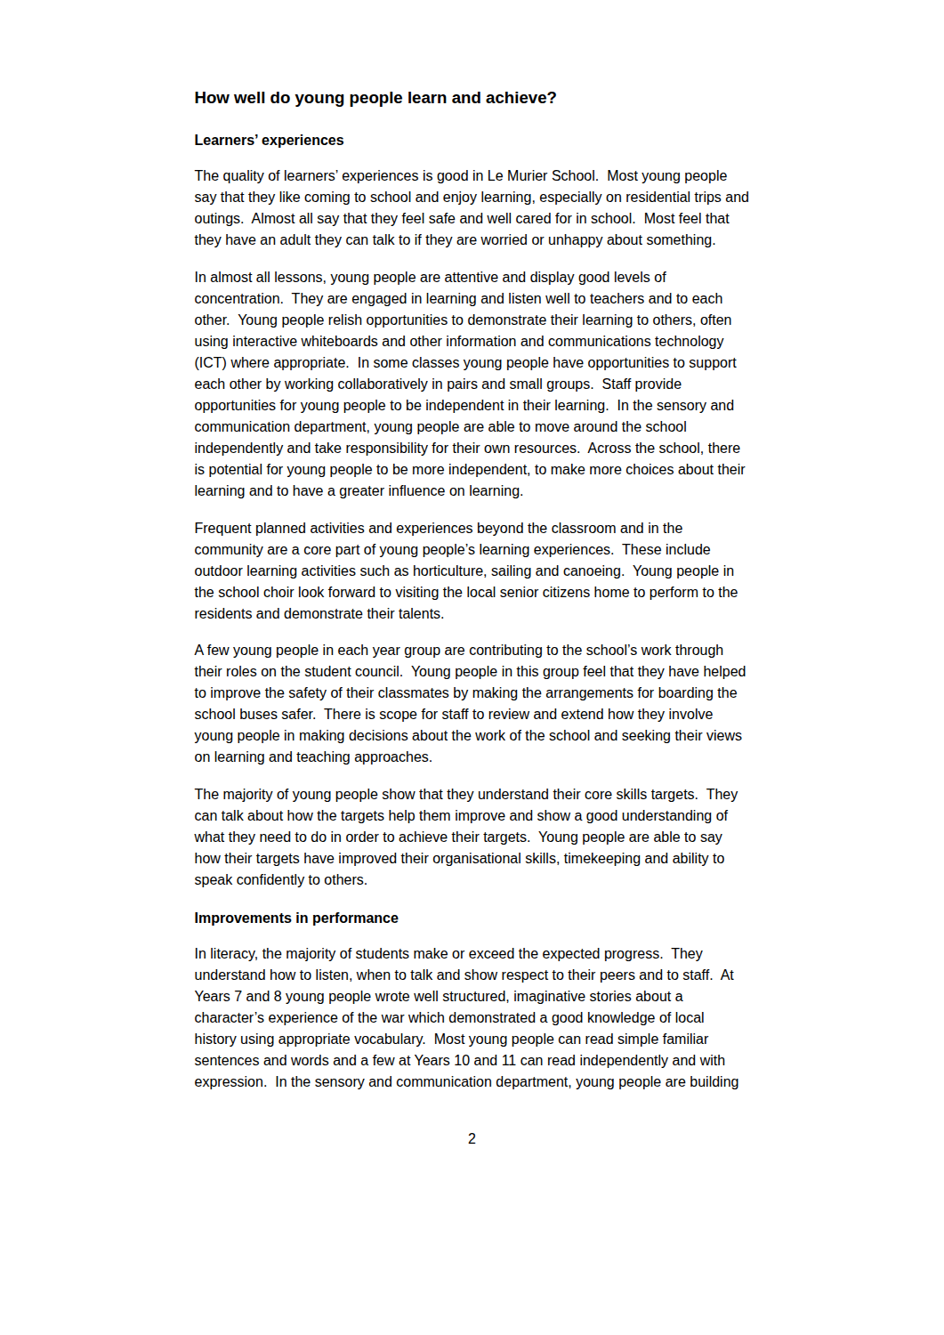How well do young people learn and achieve?
Learners’ experiences
The quality of learners’ experiences is good in Le Murier School. Most young people say that they like coming to school and enjoy learning, especially on residential trips and outings. Almost all say that they feel safe and well cared for in school. Most feel that they have an adult they can talk to if they are worried or unhappy about something.
In almost all lessons, young people are attentive and display good levels of concentration. They are engaged in learning and listen well to teachers and to each other. Young people relish opportunities to demonstrate their learning to others, often using interactive whiteboards and other information and communications technology (ICT) where appropriate. In some classes young people have opportunities to support each other by working collaboratively in pairs and small groups. Staff provide opportunities for young people to be independent in their learning. In the sensory and communication department, young people are able to move around the school independently and take responsibility for their own resources. Across the school, there is potential for young people to be more independent, to make more choices about their learning and to have a greater influence on learning.
Frequent planned activities and experiences beyond the classroom and in the community are a core part of young people’s learning experiences. These include outdoor learning activities such as horticulture, sailing and canoeing. Young people in the school choir look forward to visiting the local senior citizens home to perform to the residents and demonstrate their talents.
A few young people in each year group are contributing to the school’s work through their roles on the student council. Young people in this group feel that they have helped to improve the safety of their classmates by making the arrangements for boarding the school buses safer. There is scope for staff to review and extend how they involve young people in making decisions about the work of the school and seeking their views on learning and teaching approaches.
The majority of young people show that they understand their core skills targets. They can talk about how the targets help them improve and show a good understanding of what they need to do in order to achieve their targets. Young people are able to say how their targets have improved their organisational skills, timekeeping and ability to speak confidently to others.
Improvements in performance
In literacy, the majority of students make or exceed the expected progress. They understand how to listen, when to talk and show respect to their peers and to staff. At Years 7 and 8 young people wrote well structured, imaginative stories about a character’s experience of the war which demonstrated a good knowledge of local history using appropriate vocabulary. Most young people can read simple familiar sentences and words and a few at Years 10 and 11 can read independently and with expression. In the sensory and communication department, young people are building
2